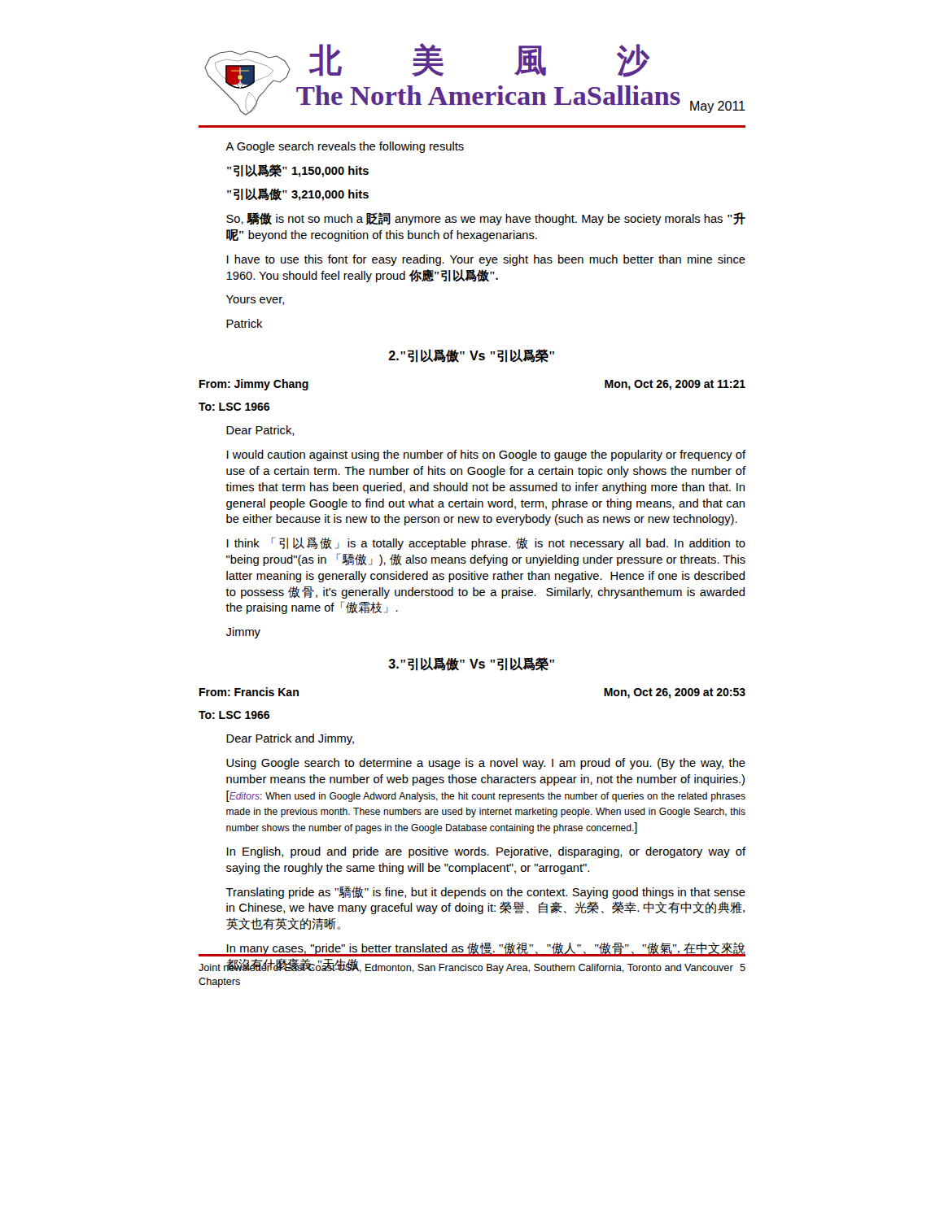北 美 風 沙
The North American LaSallians
May 2011
A Google search reveals the following results
"引以爲榮" 1,150,000 hits
"引以爲傲" 3,210,000 hits
So, 驕傲 is not so much a 貶詞 anymore as we may have thought. May be society morals has "升呢" beyond the recognition of this bunch of hexagenarians.
I have to use this font for easy reading. Your eye sight has been much better than mine since 1960. You should feel really proud 你應"引以爲傲".
Yours ever,
Patrick
2."引以爲傲" Vs "引以爲榮"
From: Jimmy Chang Mon, Oct 26, 2009 at 11:21
To: LSC 1966
Dear Patrick,
I would caution against using the number of hits on Google to gauge the popularity or frequency of use of a certain term. The number of hits on Google for a certain topic only shows the number of times that term has been queried, and should not be assumed to infer anything more than that. In general people Google to find out what a certain word, term, phrase or thing means, and that can be either because it is new to the person or new to everybody (such as news or new technology).
I think 「引以爲傲」is a totally acceptable phrase. 傲 is not necessary all bad. In addition to "being proud"(as in 「驕傲」), 傲 also means defying or unyielding under pressure or threats. This latter meaning is generally considered as positive rather than negative. Hence if one is described to possess 傲骨, it's generally understood to be a praise. Similarly, chrysanthemum is awarded the praising name of「傲霜枝」.
Jimmy
3."引以爲傲" Vs "引以爲榮"
From: Francis Kan Mon, Oct 26, 2009 at 20:53
To: LSC 1966
Dear Patrick and Jimmy,
Using Google search to determine a usage is a novel way. I am proud of you. (By the way, the number means the number of web pages those characters appear in, not the number of inquiries.) [Editors: When used in Google Adword Analysis, the hit count represents the number of queries on the related phrases made in the previous month. These numbers are used by internet marketing people. When used in Google Search, this number shows the number of pages in the Google Database containing the phrase concerned.]
In English, proud and pride are positive words. Pejorative, disparaging, or derogatory way of saying the roughly the same thing will be "complacent", or "arrogant".
Translating pride as "驕傲" is fine, but it depends on the context. Saying good things in that sense in Chinese, we have many graceful way of doing it: 榮譽、自豪、光榮、榮幸. 中文有中文的典雅,英文也有英文的清晰。
In many cases, "pride" is better translated as 傲慢. "傲視"、"傲人"、"傲骨"、"傲氣", 在中文來說都沒有什麼褒義. "天生傲
Joint newsletter of East Coast USA, Edmonton, San Francisco Bay Area, Southern California, Toronto and Vancouver Chapters 5